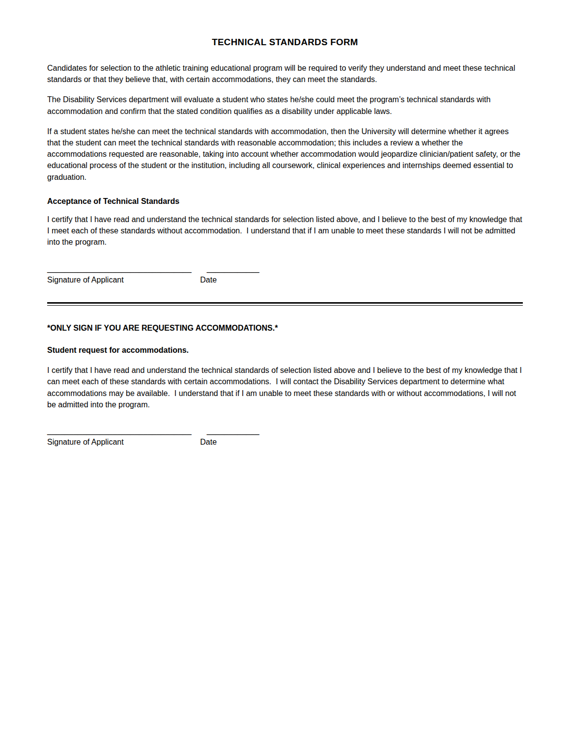TECHNICAL STANDARDS FORM
Candidates for selection to the athletic training educational program will be required to verify they understand and meet these technical standards or that they believe that, with certain accommodations, they can meet the standards.
The Disability Services department will evaluate a student who states he/she could meet the program’s technical standards with accommodation and confirm that the stated condition qualifies as a disability under applicable laws.
If a student states he/she can meet the technical standards with accommodation, then the University will determine whether it agrees that the student can meet the technical standards with reasonable accommodation; this includes a review a whether the accommodations requested are reasonable, taking into account whether accommodation would jeopardize clinician/patient safety, or the educational process of the student or the institution, including all coursework, clinical experiences and internships deemed essential to graduation.
Acceptance of Technical Standards
I certify that I have read and understand the technical standards for selection listed above, and I believe to the best of my knowledge that I meet each of these standards without accommodation. I understand that if I am unable to meet these standards I will not be admitted into the program.
_________________________________ ____________
Signature of Applicant Date
*ONLY SIGN IF YOU ARE REQUESTING ACCOMMODATIONS.*
Student request for accommodations.
I certify that I have read and understand the technical standards of selection listed above and I believe to the best of my knowledge that I can meet each of these standards with certain accommodations. I will contact the Disability Services department to determine what accommodations may be available. I understand that if I am unable to meet these standards with or without accommodations, I will not be admitted into the program.
_________________________________ ____________
Signature of Applicant Date